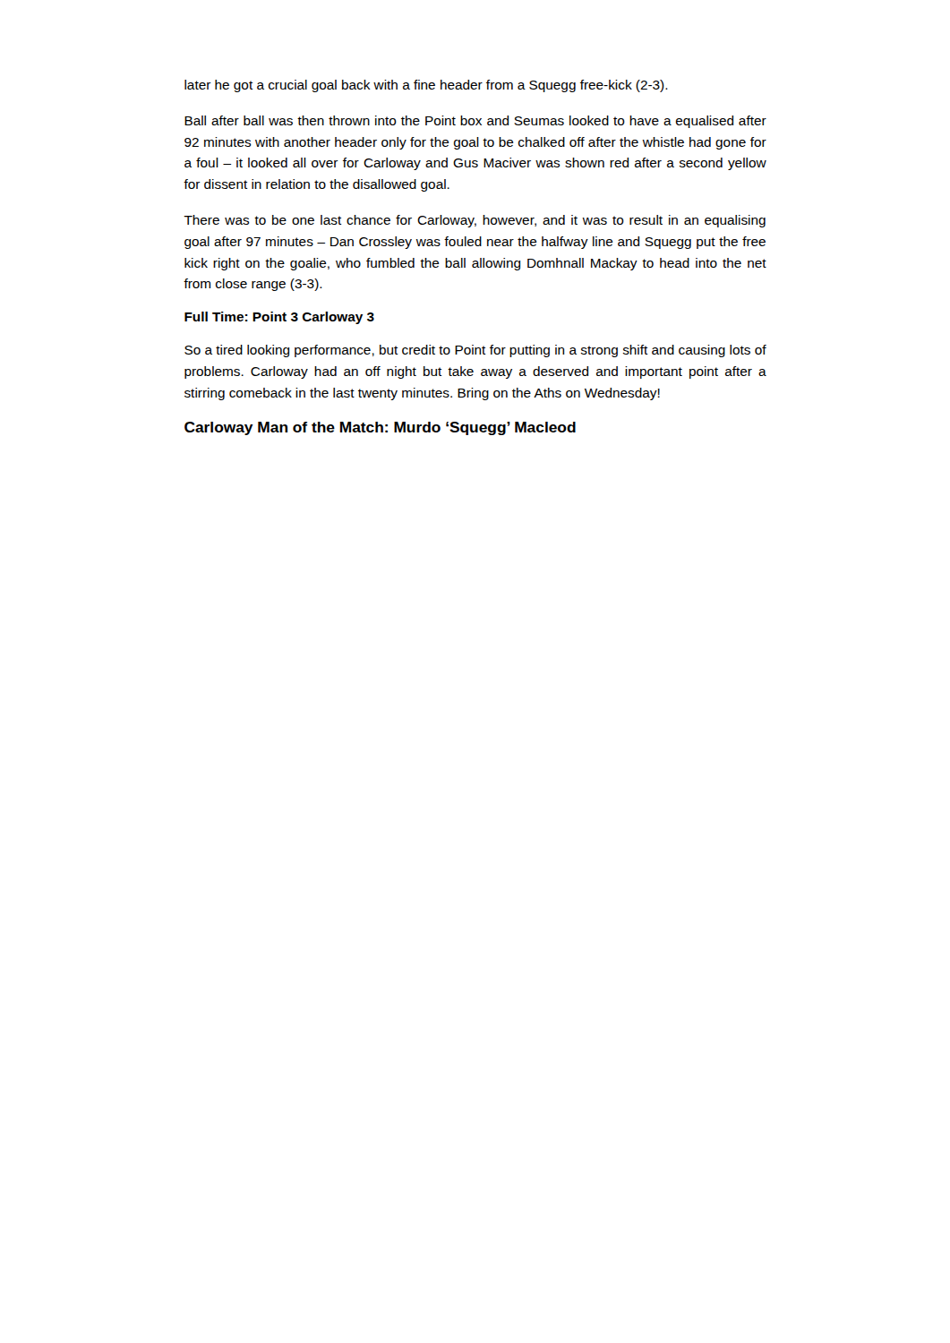later he got a crucial goal back with a fine header from a Squegg free-kick (2-3).
Ball after ball was then thrown into the Point box and Seumas looked to have a equalised after 92 minutes with another header only for the goal to be chalked off after the whistle had gone for a foul – it looked all over for Carloway and Gus Maciver was shown red after a second yellow for dissent in relation to the disallowed goal.
There was to be one last chance for Carloway, however, and it was to result in an equalising goal after 97 minutes – Dan Crossley was fouled near the halfway line and Squegg put the free kick right on the goalie, who fumbled the ball allowing Domhnall Mackay to head into the net from close range (3-3).
Full Time: Point 3 Carloway 3
So a tired looking performance, but credit to Point for putting in a strong shift and causing lots of problems. Carloway had an off night but take away a deserved and important point after a stirring comeback in the last twenty minutes. Bring on the Aths on Wednesday!
Carloway Man of the Match: Murdo ‘Squegg’ Macleod